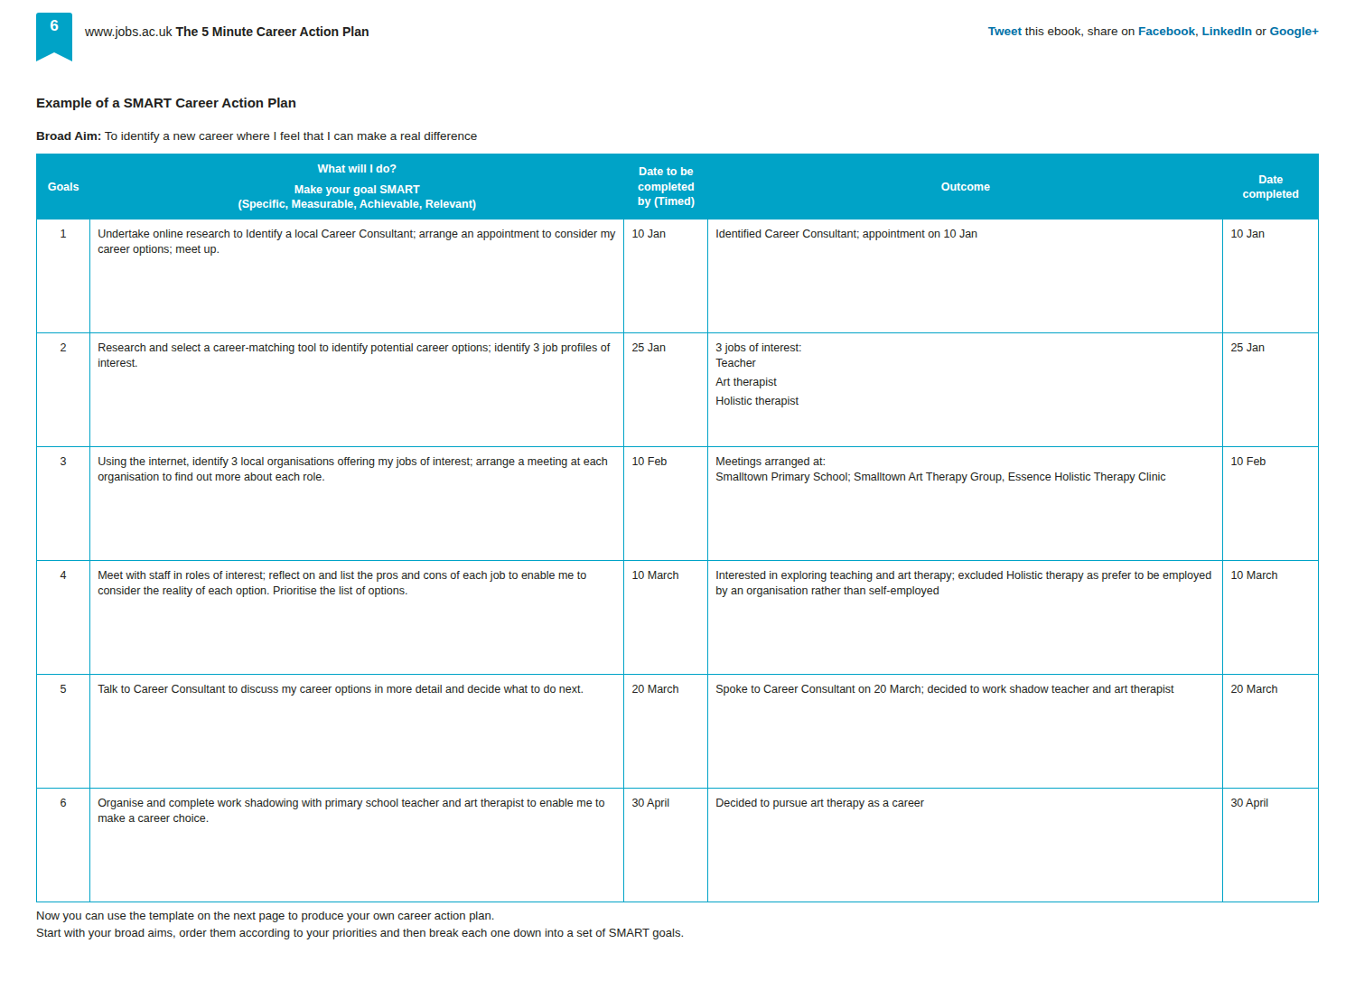6
www.jobs.ac.uk The 5 Minute Career Action Plan
Tweet this ebook, share on Facebook, LinkedIn or Google+
Example of a SMART Career Action Plan
Broad Aim: To identify a new career where I feel that I can make a real difference
| Goals | What will I do? Make your goal SMART (Specific, Measurable, Achievable, Relevant) | Date to be completed by (Timed) | Outcome | Date completed |
| --- | --- | --- | --- | --- |
| 1 | Undertake online research to Identify a local Career Consultant; arrange an appointment to consider my career options; meet up. | 10 Jan | Identified Career Consultant; appointment on 10 Jan | 10 Jan |
| 2 | Research and select a career-matching tool to identify potential career options; identify 3 job profiles of interest. | 25 Jan | 3 jobs of interest: Teacher Art therapist Holistic therapist | 25 Jan |
| 3 | Using the internet, identify 3 local organisations offering my jobs of interest; arrange a meeting at each organisation to find out more about each role. | 10 Feb | Meetings arranged at: Smalltown Primary School; Smalltown Art Therapy Group, Essence Holistic Therapy Clinic | 10 Feb |
| 4 | Meet with staff in roles of interest; reflect on and list the pros and cons of each job to enable me to consider the reality of each option. Prioritise the list of options. | 10 March | Interested in exploring teaching and art therapy; excluded Holistic therapy as prefer to be employed by an organisation rather than self-employed | 10 March |
| 5 | Talk to Career Consultant to discuss my career options in more detail and decide what to do next. | 20 March | Spoke to Career Consultant on 20 March; decided to work shadow teacher and art therapist | 20 March |
| 6 | Organise and complete work shadowing with primary school teacher and art therapist to enable me to make a career choice. | 30 April | Decided to pursue art therapy as a career | 30 April |
Now you can use the template on the next page to produce your own career action plan.
Start with your broad aims, order them according to your priorities and then break each one down into a set of SMART goals.